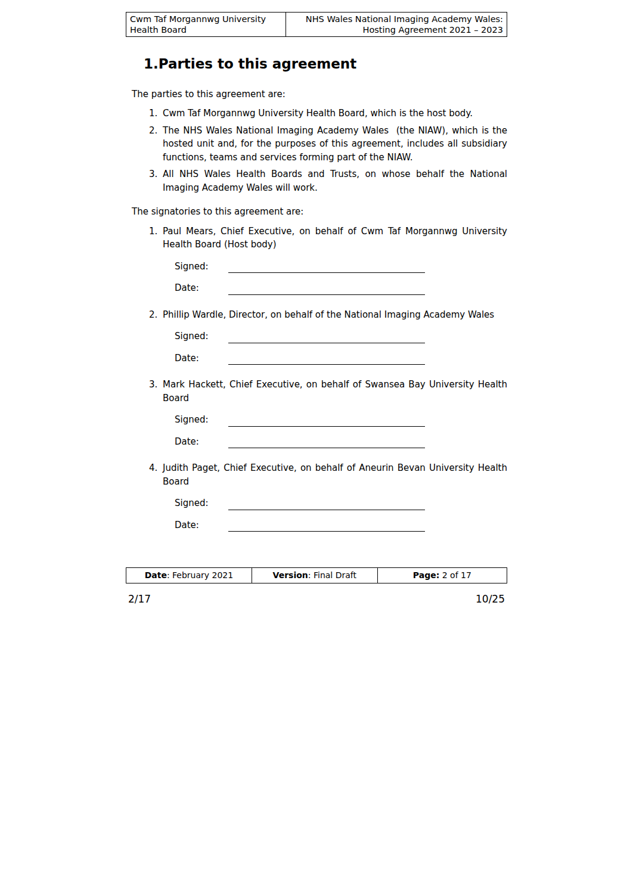| Cwm Taf Morgannwg University Health Board | NHS Wales National Imaging Academy Wales: Hosting Agreement 2021 – 2023 |
1.Parties to this agreement
The parties to this agreement are:
Cwm Taf Morgannwg University Health Board, which is the host body.
The NHS Wales National Imaging Academy Wales (the NIAW), which is the hosted unit and, for the purposes of this agreement, includes all subsidiary functions, teams and services forming part of the NIAW.
All NHS Wales Health Boards and Trusts, on whose behalf the National Imaging Academy Wales will work.
The signatories to this agreement are:
Paul Mears, Chief Executive, on behalf of Cwm Taf Morgannwg University Health Board (Host body)
Signed:
Date:
Phillip Wardle, Director, on behalf of the National Imaging Academy Wales
Signed:
Date:
Mark Hackett, Chief Executive, on behalf of Swansea Bay University Health Board
Signed:
Date:
Judith Paget, Chief Executive, on behalf of Aneurin Bevan University Health Board
Signed:
Date:
| Date : February 2021 | Version : Final Draft | Page: 2 of 17 |
2/17 10/25